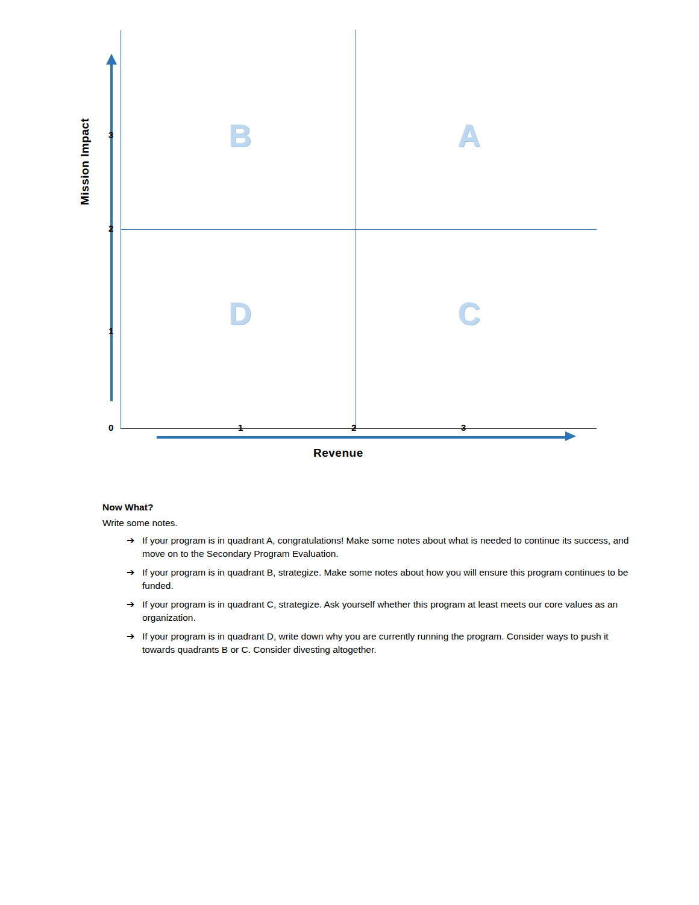Mission Impact
3 2 1 0 1 2 3 B A D C
Revenue
Now What?
Write some notes.
If your program is in quadrant A, congratulations! Make some notes about what is needed to continue its success, and move on to the Secondary Program Evaluation.
If your program is in quadrant B, strategize. Make some notes about how you will ensure this program continues to be funded.
If your program is in quadrant C, strategize. Ask yourself whether this program at least meets our core values as an organization.
If your program is in quadrant D, write down why you are currently running the program. Consider ways to push it towards quadrants B or C. Consider divesting altogether.